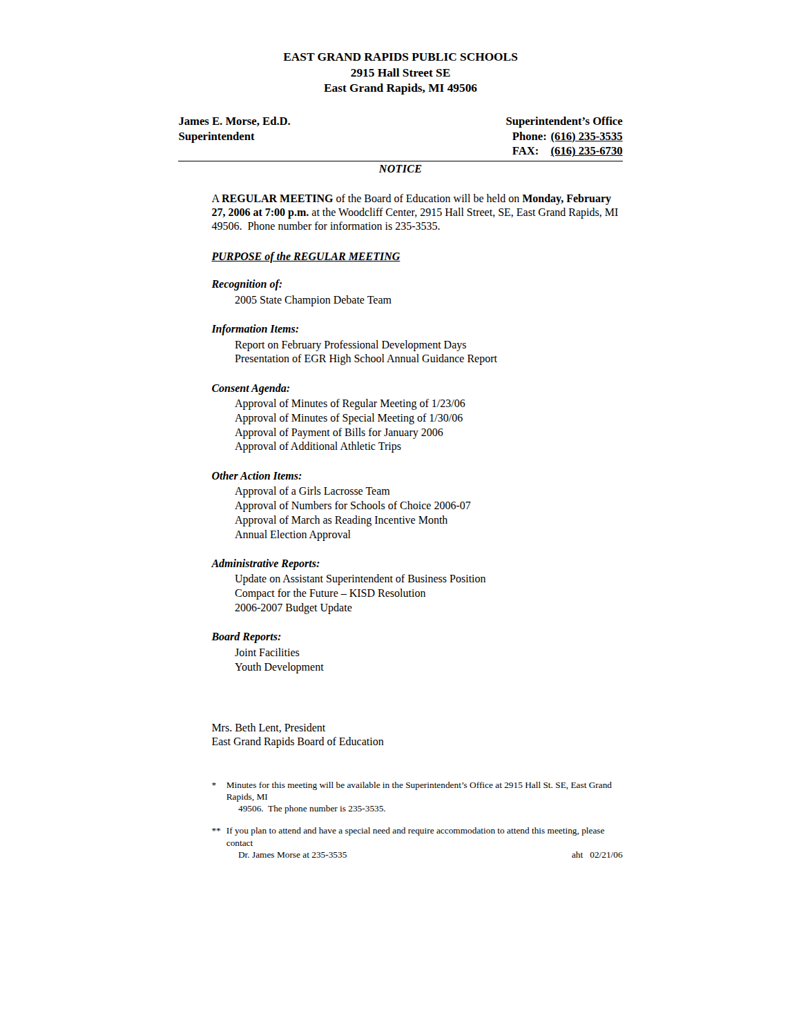EAST GRAND RAPIDS PUBLIC SCHOOLS
2915 Hall Street SE
East Grand Rapids, MI 49506
| James E. Morse, Ed.D. Superintendent | Superintendent’s Office / Phone: / (616) 235-3535 / / FAX: / (616) 235-6730 / |
NOTICE
A REGULAR MEETING of the Board of Education will be held on Monday, February 27, 2006 at 7:00 p.m. at the Woodcliff Center, 2915 Hall Street, SE, East Grand Rapids, MI 49506. Phone number for information is 235-3535.
PURPOSE of the REGULAR MEETING
Recognition of:
2005 State Champion Debate Team
Information Items:
Report on February Professional Development Days
Presentation of EGR High School Annual Guidance Report
Consent Agenda:
Approval of Minutes of Regular Meeting of 1/23/06
Approval of Minutes of Special Meeting of 1/30/06
Approval of Payment of Bills for January 2006
Approval of Additional Athletic Trips
Other Action Items:
Approval of a Girls Lacrosse Team
Approval of Numbers for Schools of Choice 2006-07
Approval of March as Reading Incentive Month
Annual Election Approval
Administrative Reports:
Update on Assistant Superintendent of Business Position
Compact for the Future – KISD Resolution
2006-2007 Budget Update
Board Reports:
Joint Facilities
Youth Development
Mrs. Beth Lent, President
East Grand Rapids Board of Education
* Minutes for this meeting will be available in the Superintendent’s Office at 2915 Hall St. SE, East Grand Rapids, MI 49506. The phone number is 235-3535.
** If you plan to attend and have a special need and require accommodation to attend this meeting, please contact Dr. James Morse at 235-3535aht 02/21/06